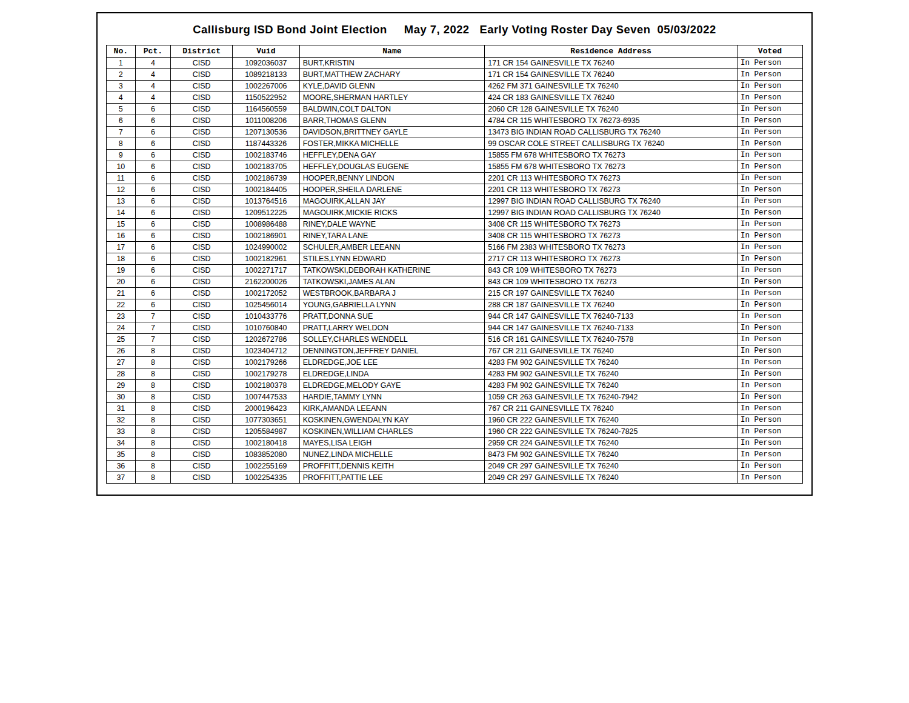Callisburg ISD Bond Joint Election May 7, 2022 Early Voting Roster Day Seven 05/03/2022
| No. | Pct. | District | Vuid | Name | Residence Address | Voted |
| --- | --- | --- | --- | --- | --- | --- |
| 1 | 4 | CISD | 1092036037 | BURT,KRISTIN | 171 CR 154 GAINESVILLE TX 76240 | In Person |
| 2 | 4 | CISD | 1089218133 | BURT,MATTHEW ZACHARY | 171 CR 154 GAINESVILLE TX 76240 | In Person |
| 3 | 4 | CISD | 1002267006 | KYLE,DAVID GLENN | 4262 FM 371 GAINESVILLE TX 76240 | In Person |
| 4 | 4 | CISD | 1150522952 | MOORE,SHERMAN HARTLEY | 424 CR 183 GAINESVILLE TX 76240 | In Person |
| 5 | 6 | CISD | 1164560559 | BALDWIN,COLT DALTON | 2060 CR 128 GAINESVILLE TX 76240 | In Person |
| 6 | 6 | CISD | 1011008206 | BARR,THOMAS GLENN | 4784 CR 115 WHITESBORO TX 76273-6935 | In Person |
| 7 | 6 | CISD | 1207130536 | DAVIDSON,BRITTNEY GAYLE | 13473 BIG INDIAN ROAD CALLISBURG TX 76240 | In Person |
| 8 | 6 | CISD | 1187443326 | FOSTER,MIKKA MICHELLE | 99 OSCAR COLE STREET CALLISBURG TX 76240 | In Person |
| 9 | 6 | CISD | 1002183746 | HEFFLEY,DENA GAY | 15855 FM 678 WHITESBORO TX 76273 | In Person |
| 10 | 6 | CISD | 1002183705 | HEFFLEY,DOUGLAS EUGENE | 15855 FM 678 WHITESBORO TX 76273 | In Person |
| 11 | 6 | CISD | 1002186739 | HOOPER,BENNY LINDON | 2201 CR 113 WHITESBORO TX 76273 | In Person |
| 12 | 6 | CISD | 1002184405 | HOOPER,SHEILA DARLENE | 2201 CR 113 WHITESBORO TX 76273 | In Person |
| 13 | 6 | CISD | 1013764516 | MAGOUIRK,ALLAN JAY | 12997 BIG INDIAN ROAD CALLISBURG TX 76240 | In Person |
| 14 | 6 | CISD | 1209512225 | MAGOUIRK,MICKIE RICKS | 12997 BIG INDIAN ROAD CALLISBURG TX 76240 | In Person |
| 15 | 6 | CISD | 1008986488 | RINEY,DALE WAYNE | 3408 CR 115 WHITESBORO TX 76273 | In Person |
| 16 | 6 | CISD | 1002186901 | RINEY,TARA LANE | 3408 CR 115 WHITESBORO TX 76273 | In Person |
| 17 | 6 | CISD | 1024990002 | SCHULER,AMBER LEEANN | 5166 FM 2383 WHITESBORO TX 76273 | In Person |
| 18 | 6 | CISD | 1002182961 | STILES,LYNN EDWARD | 2717 CR 113 WHITESBORO TX 76273 | In Person |
| 19 | 6 | CISD | 1002271717 | TATKOWSKI,DEBORAH KATHERINE | 843 CR 109 WHITESBORO TX 76273 | In Person |
| 20 | 6 | CISD | 2162200026 | TATKOWSKI,JAMES ALAN | 843 CR 109 WHITESBORO TX 76273 | In Person |
| 21 | 6 | CISD | 1002172052 | WESTBROOK,BARBARA J | 215 CR 197 GAINESVILLE TX 76240 | In Person |
| 22 | 6 | CISD | 1025456014 | YOUNG,GABRIELLA LYNN | 288 CR 187 GAINESVILLE TX 76240 | In Person |
| 23 | 7 | CISD | 1010433776 | PRATT,DONNA SUE | 944 CR 147 GAINESVILLE TX 76240-7133 | In Person |
| 24 | 7 | CISD | 1010760840 | PRATT,LARRY WELDON | 944 CR 147 GAINESVILLE TX 76240-7133 | In Person |
| 25 | 7 | CISD | 1202672786 | SOLLEY,CHARLES WENDELL | 516 CR 161 GAINESVILLE TX 76240-7578 | In Person |
| 26 | 8 | CISD | 1023404712 | DENNINGTON,JEFFREY DANIEL | 767 CR 211 GAINESVILLE TX 76240 | In Person |
| 27 | 8 | CISD | 1002179266 | ELDREDGE,JOE LEE | 4283 FM 902 GAINESVILLE TX 76240 | In Person |
| 28 | 8 | CISD | 1002179278 | ELDREDGE,LINDA | 4283 FM 902 GAINESVILLE TX 76240 | In Person |
| 29 | 8 | CISD | 1002180378 | ELDREDGE,MELODY GAYE | 4283 FM 902 GAINESVILLE TX 76240 | In Person |
| 30 | 8 | CISD | 1007447533 | HARDIE,TAMMY LYNN | 1059 CR 263 GAINESVILLE TX 76240-7942 | In Person |
| 31 | 8 | CISD | 2000196423 | KIRK,AMANDA LEEANN | 767 CR 211 GAINESVILLE TX 76240 | In Person |
| 32 | 8 | CISD | 1077303651 | KOSKINEN,GWENDALYN KAY | 1960 CR 222 GAINESVILLE TX 76240 | In Person |
| 33 | 8 | CISD | 1205584987 | KOSKINEN,WILLIAM CHARLES | 1960 CR 222 GAINESVILLE TX 76240-7825 | In Person |
| 34 | 8 | CISD | 1002180418 | MAYES,LISA LEIGH | 2959 CR 224 GAINESVILLE TX 76240 | In Person |
| 35 | 8 | CISD | 1083852080 | NUNEZ,LINDA MICHELLE | 8473 FM 902 GAINESVILLE TX 76240 | In Person |
| 36 | 8 | CISD | 1002255169 | PROFFITT,DENNIS KEITH | 2049 CR 297 GAINESVILLE TX 76240 | In Person |
| 37 | 8 | CISD | 1002254335 | PROFFITT,PATTIE LEE | 2049 CR 297 GAINESVILLE TX 76240 | In Person |